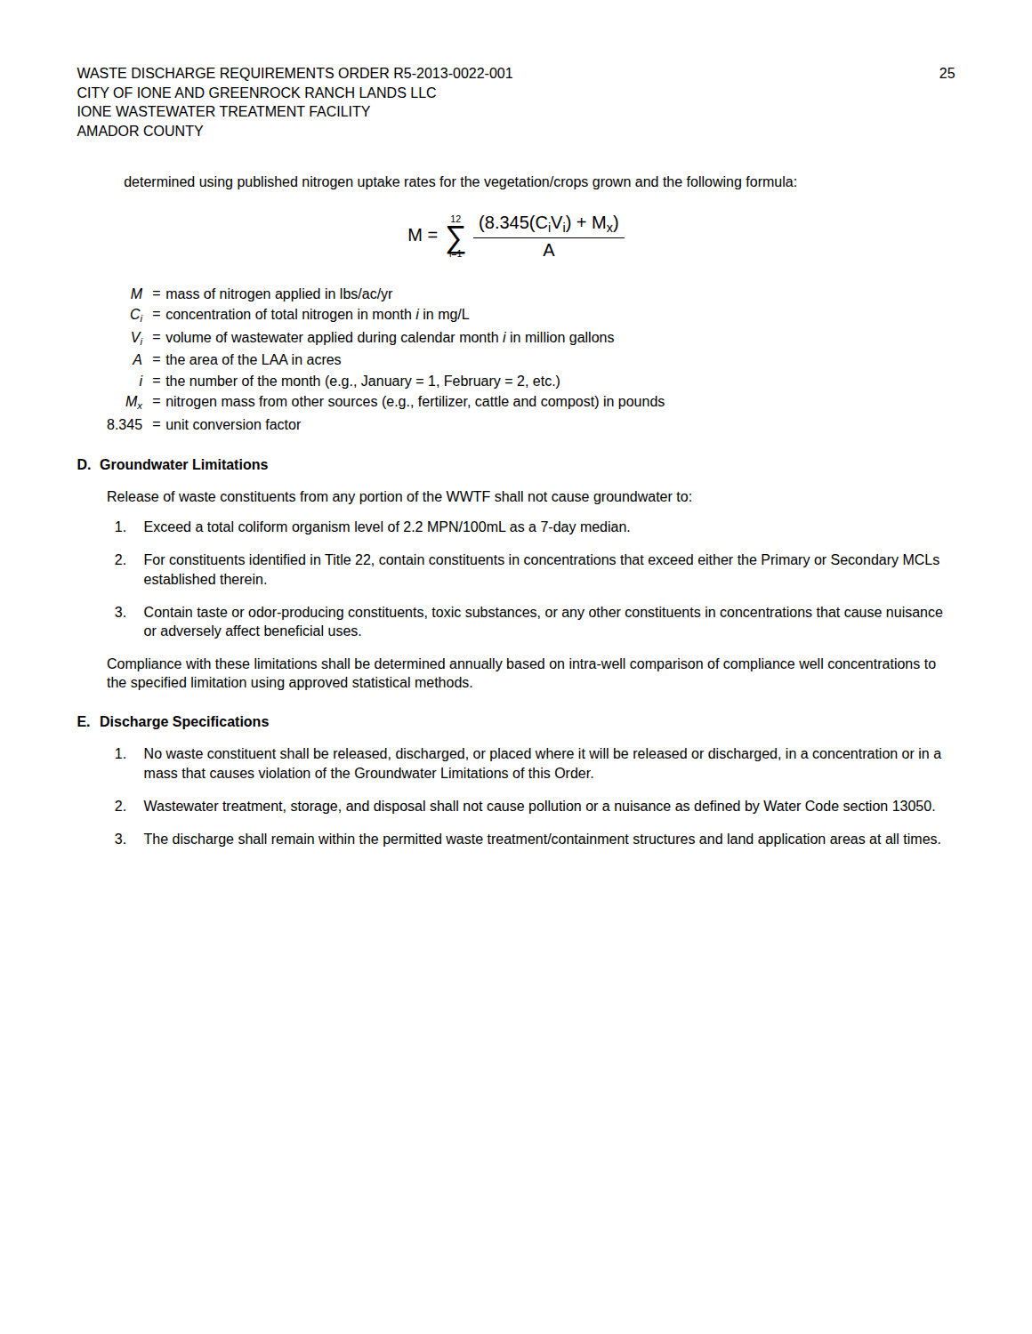Waste Discharge Requirements Order R5-2013-0022-001 25
City of Ione and Greenrock Ranch Lands LLC
Ione Wastewater Treatment Facility
Amador County
determined using published nitrogen uptake rates for the vegetation/crops grown and the following formula:
M = 12 ∑ i=1 (8.345(CiVi) + Mx) A
| M | = | mass of nitrogen applied in lbs/ac/yr |
| C i | = | concentration of total nitrogen in month i in mg/L |
| V i | = | volume of wastewater applied during calendar month i in million gallons |
| A | = | the area of the LAA in acres |
| i | = | the number of the month (e.g., January = 1, February = 2, etc.) |
| M x | = | nitrogen mass from other sources (e.g., fertilizer, cattle and compost) in pounds |
| 8.345 | = | unit conversion factor |
D. Groundwater Limitations
Release of waste constituents from any portion of the WWTF shall not cause groundwater to:
1. Exceed a total coliform organism level of 2.2 MPN/100mL as a 7-day median.
2. For constituents identified in Title 22, contain constituents in concentrations that exceed either the Primary or Secondary MCLs established therein.
3. Contain taste or odor-producing constituents, toxic substances, or any other constituents in concentrations that cause nuisance or adversely affect beneficial uses.
Compliance with these limitations shall be determined annually based on intra-well comparison of compliance well concentrations to the specified limitation using approved statistical methods.
E. Discharge Specifications
1. No waste constituent shall be released, discharged, or placed where it will be released or discharged, in a concentration or in a mass that causes violation of the Groundwater Limitations of this Order.
2. Wastewater treatment, storage, and disposal shall not cause pollution or a nuisance as defined by Water Code section 13050.
3. The discharge shall remain within the permitted waste treatment/containment structures and land application areas at all times.